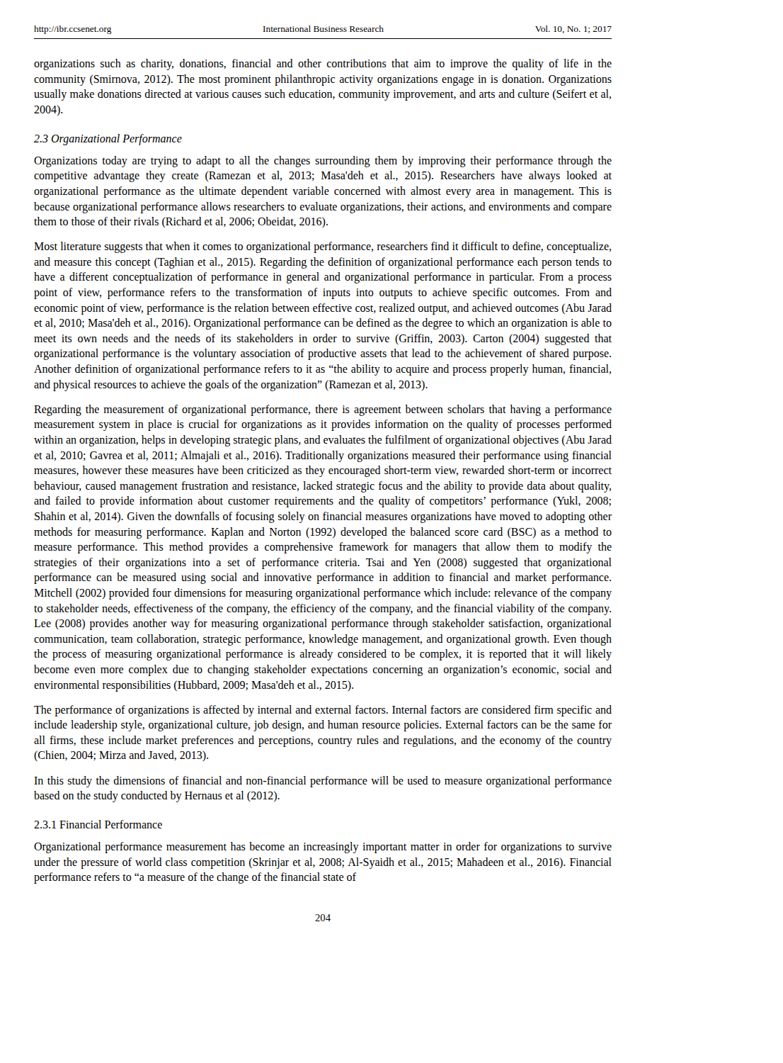http://ibr.ccsenet.org International Business Research Vol. 10, No. 1; 2017
organizations such as charity, donations, financial and other contributions that aim to improve the quality of life in the community (Smirnova, 2012). The most prominent philanthropic activity organizations engage in is donation. Organizations usually make donations directed at various causes such education, community improvement, and arts and culture (Seifert et al, 2004).
2.3 Organizational Performance
Organizations today are trying to adapt to all the changes surrounding them by improving their performance through the competitive advantage they create (Ramezan et al, 2013; Masa'deh et al., 2015). Researchers have always looked at organizational performance as the ultimate dependent variable concerned with almost every area in management. This is because organizational performance allows researchers to evaluate organizations, their actions, and environments and compare them to those of their rivals (Richard et al, 2006; Obeidat, 2016).
Most literature suggests that when it comes to organizational performance, researchers find it difficult to define, conceptualize, and measure this concept (Taghian et al., 2015). Regarding the definition of organizational performance each person tends to have a different conceptualization of performance in general and organizational performance in particular. From a process point of view, performance refers to the transformation of inputs into outputs to achieve specific outcomes. From and economic point of view, performance is the relation between effective cost, realized output, and achieved outcomes (Abu Jarad et al, 2010; Masa'deh et al., 2016). Organizational performance can be defined as the degree to which an organization is able to meet its own needs and the needs of its stakeholders in order to survive (Griffin, 2003). Carton (2004) suggested that organizational performance is the voluntary association of productive assets that lead to the achievement of shared purpose. Another definition of organizational performance refers to it as “the ability to acquire and process properly human, financial, and physical resources to achieve the goals of the organization” (Ramezan et al, 2013).
Regarding the measurement of organizational performance, there is agreement between scholars that having a performance measurement system in place is crucial for organizations as it provides information on the quality of processes performed within an organization, helps in developing strategic plans, and evaluates the fulfilment of organizational objectives (Abu Jarad et al, 2010; Gavrea et al, 2011; Almajali et al., 2016). Traditionally organizations measured their performance using financial measures, however these measures have been criticized as they encouraged short-term view, rewarded short-term or incorrect behaviour, caused management frustration and resistance, lacked strategic focus and the ability to provide data about quality, and failed to provide information about customer requirements and the quality of competitors’ performance (Yukl, 2008; Shahin et al, 2014). Given the downfalls of focusing solely on financial measures organizations have moved to adopting other methods for measuring performance. Kaplan and Norton (1992) developed the balanced score card (BSC) as a method to measure performance. This method provides a comprehensive framework for managers that allow them to modify the strategies of their organizations into a set of performance criteria. Tsai and Yen (2008) suggested that organizational performance can be measured using social and innovative performance in addition to financial and market performance. Mitchell (2002) provided four dimensions for measuring organizational performance which include: relevance of the company to stakeholder needs, effectiveness of the company, the efficiency of the company, and the financial viability of the company. Lee (2008) provides another way for measuring organizational performance through stakeholder satisfaction, organizational communication, team collaboration, strategic performance, knowledge management, and organizational growth. Even though the process of measuring organizational performance is already considered to be complex, it is reported that it will likely become even more complex due to changing stakeholder expectations concerning an organization’s economic, social and environmental responsibilities (Hubbard, 2009; Masa'deh et al., 2015).
The performance of organizations is affected by internal and external factors. Internal factors are considered firm specific and include leadership style, organizational culture, job design, and human resource policies. External factors can be the same for all firms, these include market preferences and perceptions, country rules and regulations, and the economy of the country (Chien, 2004; Mirza and Javed, 2013).
In this study the dimensions of financial and non-financial performance will be used to measure organizational performance based on the study conducted by Hernaus et al (2012).
2.3.1 Financial Performance
Organizational performance measurement has become an increasingly important matter in order for organizations to survive under the pressure of world class competition (Skrinjar et al, 2008; Al-Syaidh et al., 2015; Mahadeen et al., 2016). Financial performance refers to “a measure of the change of the financial state of
204